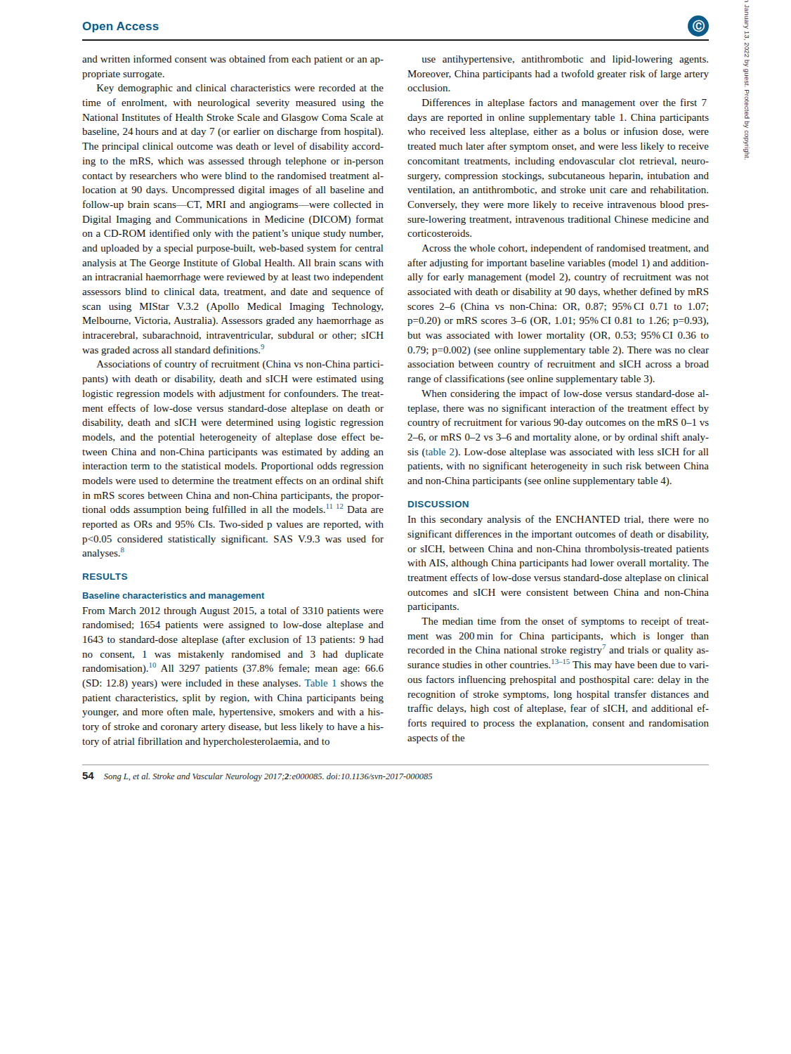Stroke Vasc Neurol: first published as 10.1136/svn-2017-000085 on 22 May 2017. Downloaded from http://svn.bmj.com/ on January 13, 2022 by guest. Protected by copyright.
Open Access
Ⓒ
and written informed consent was obtained from each patient or an appropriate surrogate.
Key demographic and clinical characteristics were recorded at the time of enrolment, with neurological severity measured using the National Institutes of Health Stroke Scale and Glasgow Coma Scale at baseline, 24 hours and at day 7 (or earlier on discharge from hospital). The principal clinical outcome was death or level of disability according to the mRS, which was assessed through telephone or in-person contact by researchers who were blind to the randomised treatment allocation at 90 days. Uncompressed digital images of all baseline and follow-up brain scans—CT, MRI and angiograms—were collected in Digital Imaging and Communications in Medicine (DICOM) format on a CD-ROM identified only with the patient’s unique study number, and uploaded by a special purpose-built, web-based system for central analysis at The George Institute of Global Health. All brain scans with an intracranial haemorrhage were reviewed by at least two independent assessors blind to clinical data, treatment, and date and sequence of scan using MIStar V.3.2 (Apollo Medical Imaging Technology, Melbourne, Victoria, Australia). Assessors graded any haemorrhage as intracerebral, subarachnoid, intraventricular, subdural or other; sICH was graded across all standard definitions.9
Associations of country of recruitment (China vs non-China participants) with death or disability, death and sICH were estimated using logistic regression models with adjustment for confounders. The treatment effects of low-dose versus standard-dose alteplase on death or disability, death and sICH were determined using logistic regression models, and the potential heterogeneity of alteplase dose effect between China and non-China participants was estimated by adding an interaction term to the statistical models. Proportional odds regression models were used to determine the treatment effects on an ordinal shift in mRS scores between China and non-China participants, the proportional odds assumption being fulfilled in all the models.11 12 Data are reported as ORs and 95% CIs. Two-sided p values are reported, with p<0.05 considered statistically significant. SAS V.9.3 was used for analyses.8
Results
Baseline characteristics and management
From March 2012 through August 2015, a total of 3310 patients were randomised; 1654 patients were assigned to low-dose alteplase and 1643 to standard-dose alteplase (after exclusion of 13 patients: 9 had no consent, 1 was mistakenly randomised and 3 had duplicate randomisation).10 All 3297 patients (37.8% female; mean age: 66.6 (SD: 12.8) years) were included in these analyses. Table 1 shows the patient characteristics, split by region, with China participants being younger, and more often male, hypertensive, smokers and with a history of stroke and coronary artery disease, but less likely to have a history of atrial fibrillation and hypercholesterolaemia, and to
use antihypertensive, antithrombotic and lipid-lowering agents. Moreover, China participants had a twofold greater risk of large artery occlusion.
Differences in alteplase factors and management over the first 7 days are reported in online supplementary table 1. China participants who received less alteplase, either as a bolus or infusion dose, were treated much later after symptom onset, and were less likely to receive concomitant treatments, including endovascular clot retrieval, neurosurgery, compression stockings, subcutaneous heparin, intubation and ventilation, an antithrombotic, and stroke unit care and rehabilitation. Conversely, they were more likely to receive intravenous blood pressure-lowering treatment, intravenous traditional Chinese medicine and corticosteroids.
Across the whole cohort, independent of randomised treatment, and after adjusting for important baseline variables (model 1) and additionally for early management (model 2), country of recruitment was not associated with death or disability at 90 days, whether defined by mRS scores 2–6 (China vs non-China: OR, 0.87; 95% CI 0.71 to 1.07; p=0.20) or mRS scores 3–6 (OR, 1.01; 95% CI 0.81 to 1.26; p=0.93), but was associated with lower mortality (OR, 0.53; 95% CI 0.36 to 0.79; p=0.002) (see online supplementary table 2). There was no clear association between country of recruitment and sICH across a broad range of classifications (see online supplementary table 3).
When considering the impact of low-dose versus standard-dose alteplase, there was no significant interaction of the treatment effect by country of recruitment for various 90-day outcomes on the mRS 0–1 vs 2–6, or mRS 0–2 vs 3–6 and mortality alone, or by ordinal shift analysis (table 2). Low-dose alteplase was associated with less sICH for all patients, with no significant heterogeneity in such risk between China and non-China participants (see online supplementary table 4).
Discussion
In this secondary analysis of the ENCHANTED trial, there were no significant differences in the important outcomes of death or disability, or sICH, between China and non-China thrombolysis-treated patients with AIS, although China participants had lower overall mortality. The treatment effects of low-dose versus standard-dose alteplase on clinical outcomes and sICH were consistent between China and non-China participants.
The median time from the onset of symptoms to receipt of treatment was 200 min for China participants, which is longer than recorded in the China national stroke registry7 and trials or quality assurance studies in other countries.13–15 This may have been due to various factors influencing prehospital and posthospital care: delay in the recognition of stroke symptoms, long hospital transfer distances and traffic delays, high cost of alteplase, fear of sICH, and additional efforts required to process the explanation, consent and randomisation aspects of the
54 Song L, et al. Stroke and Vascular Neurology 2017;2:e000085. doi:10.1136/svn-2017-000085